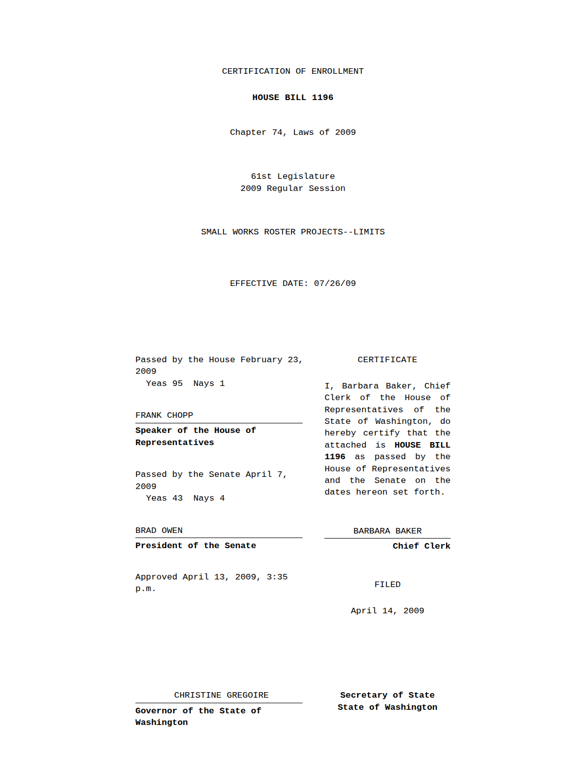CERTIFICATION OF ENROLLMENT
HOUSE BILL 1196
Chapter 74, Laws of 2009
61st Legislature
2009 Regular Session
SMALL WORKS ROSTER PROJECTS--LIMITS
EFFECTIVE DATE: 07/26/09
Passed by the House February 23, 2009
Yeas 95 Nays 1
FRANK CHOPP
Speaker of the House of Representatives
Passed by the Senate April 7, 2009
Yeas 43 Nays 4
BRAD OWEN
President of the Senate
Approved April 13, 2009, 3:35 p.m.
CERTIFICATE
I, Barbara Baker, Chief Clerk of the House of Representatives of the State of Washington, do hereby certify that the attached is HOUSE BILL 1196 as passed by the House of Representatives and the Senate on the dates hereon set forth.
BARBARA BAKER
Chief Clerk
FILED
April 14, 2009
CHRISTINE GREGOIRE
Governor of the State of Washington
Secretary of State
State of Washington